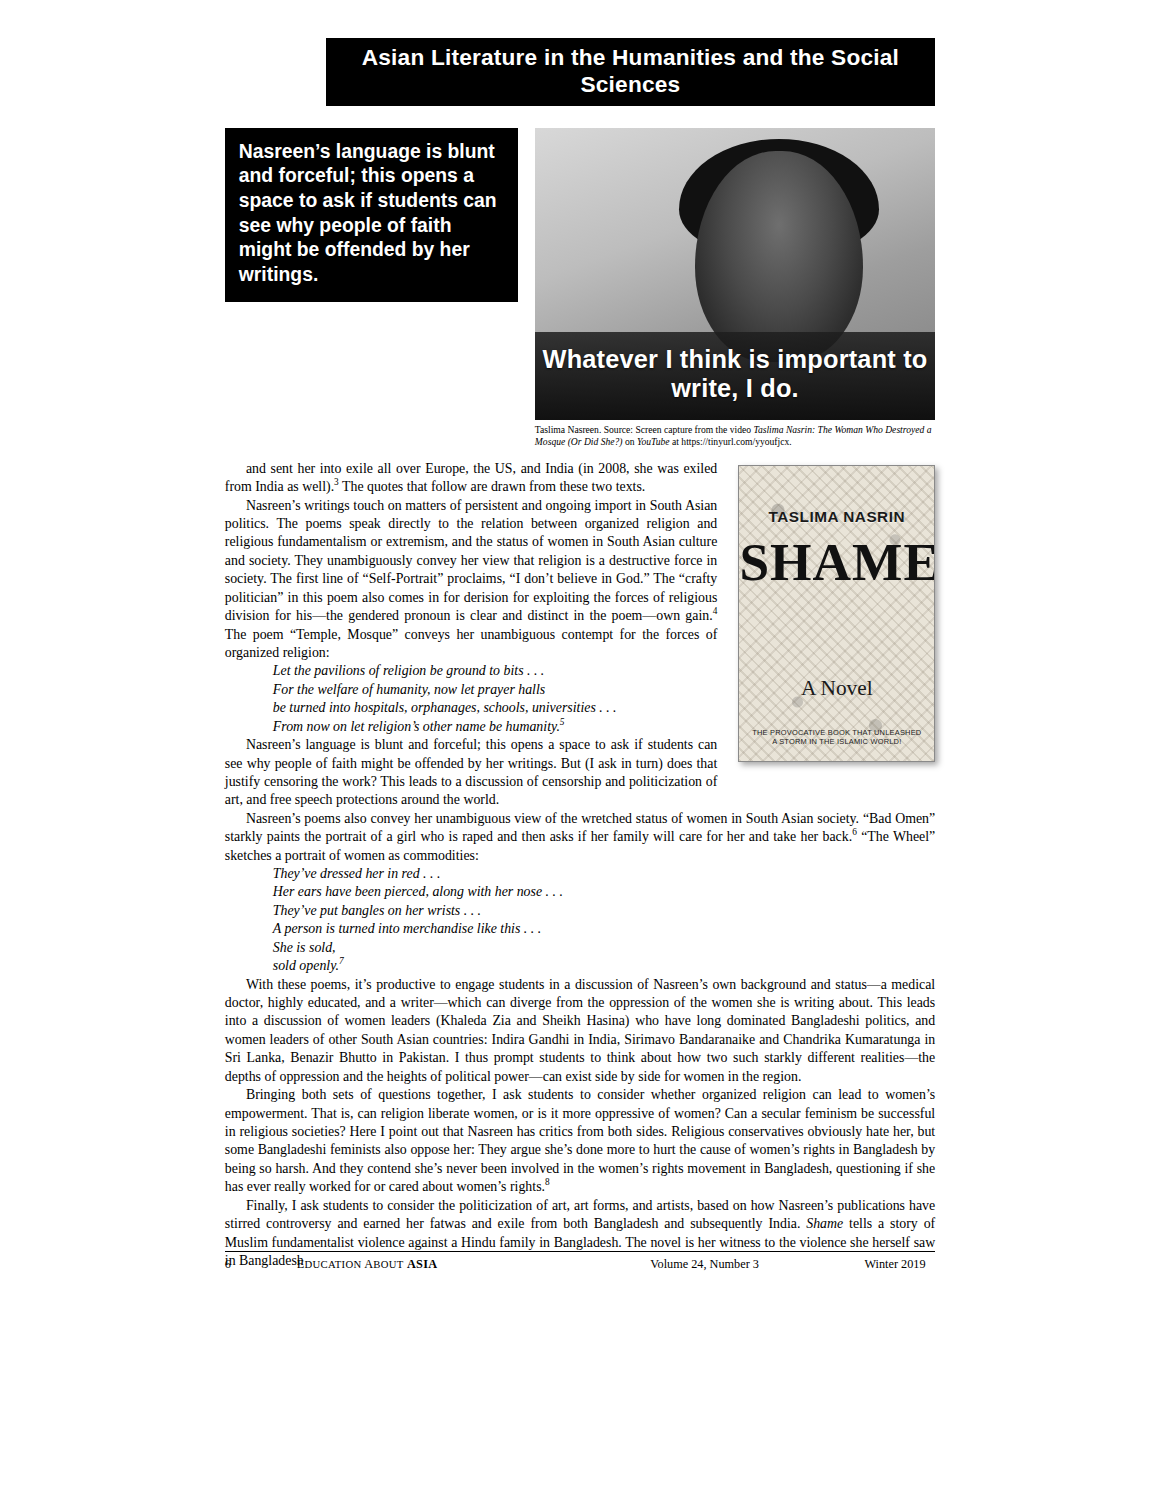Asian Literature in the Humanities and the Social Sciences
Nasreen’s language is blunt and forceful; this opens a space to ask if students can see why people of faith might be offended by her writings.
Whatever I think is important to write, I do.
Taslima Nasreen. Source: Screen capture from the video Taslima Nasrin: The Woman Who Destroyed a Mosque (Or Did She?) on YouTube at https://tinyurl.com/yyoufjcx.
TASLIMA NASRIN
SHAME
A Novel
THE PROVOCATIVE BOOK THAT UNLEASHED A STORM IN THE ISLAMIC WORLD!
and sent her into exile all over Europe, the US, and India (in 2008, she was exiled from India as well).3 The quotes that follow are drawn from these two texts.
Nasreen’s writings touch on matters of persistent and ongoing import in South Asian politics. The poems speak directly to the relation between organized religion and religious fundamentalism or extremism, and the status of women in South Asian culture and society. They unambiguously convey her view that religion is a destructive force in society. The first line of “Self-Portrait” proclaims, “I don’t believe in God.” The “crafty politician” in this poem also comes in for derision for exploiting the forces of religious division for his—the gendered pronoun is clear and distinct in the poem—own gain.4 The poem “Temple, Mosque” conveys her unambiguous contempt for the forces of organized religion:
Let the pavilions of religion be ground to bits . . .
For the welfare of humanity, now let prayer halls
be turned into hospitals, orphanages, schools, universities . . .
From now on let religion’s other name be humanity.5
Nasreen’s language is blunt and forceful; this opens a space to ask if students can see why people of faith might be offended by her writings. But (I ask in turn) does that justify censoring the work? This leads to a discussion of censorship and politicization of art, and free speech protections around the world.
Nasreen’s poems also convey her unambiguous view of the wretched status of women in South Asian society. “Bad Omen” starkly paints the portrait of a girl who is raped and then asks if her family will care for her and take her back.6 “The Wheel” sketches a portrait of women as commodities:
They’ve dressed her in red . . .
Her ears have been pierced, along with her nose . . .
They’ve put bangles on her wrists . . .
A person is turned into merchandise like this . . .
She is sold,
sold openly.7
With these poems, it’s productive to engage students in a discussion of Nasreen’s own background and status—a medical doctor, highly educated, and a writer—which can diverge from the oppression of the women she is writing about. This leads into a discussion of women leaders (Khaleda Zia and Sheikh Hasina) who have long dominated Bangladeshi politics, and women leaders of other South Asian countries: Indira Gandhi in India, Sirimavo Bandaranaike and Chandrika Kumaratunga in Sri Lanka, Benazir Bhutto in Pakistan. I thus prompt students to think about how two such starkly different realities—the depths of oppression and the heights of political power—can exist side by side for women in the region.
Bringing both sets of questions together, I ask students to consider whether organized religion can lead to women’s empowerment. That is, can religion liberate women, or is it more oppressive of women? Can a secular feminism be successful in religious societies? Here I point out that Nasreen has critics from both sides. Religious conservatives obviously hate her, but some Bangladeshi feminists also oppose her: They argue she’s done more to hurt the cause of women’s rights in Bangladesh by being so harsh. And they contend she’s never been involved in the women’s rights movement in Bangladesh, questioning if she has ever really worked for or cared about women’s rights.8
Finally, I ask students to consider the politicization of art, art forms, and artists, based on how Nasreen’s publications have stirred controversy and earned her fatwas and exile from both Bangladesh and subsequently India. Shame tells a story of Muslim fundamentalist violence against a Hindu family in Bangladesh. The novel is her witness to the violence she herself saw in Bangladesh
6
EDUCATION ABOUT ASIA
Volume 24, Number 3
Winter 2019